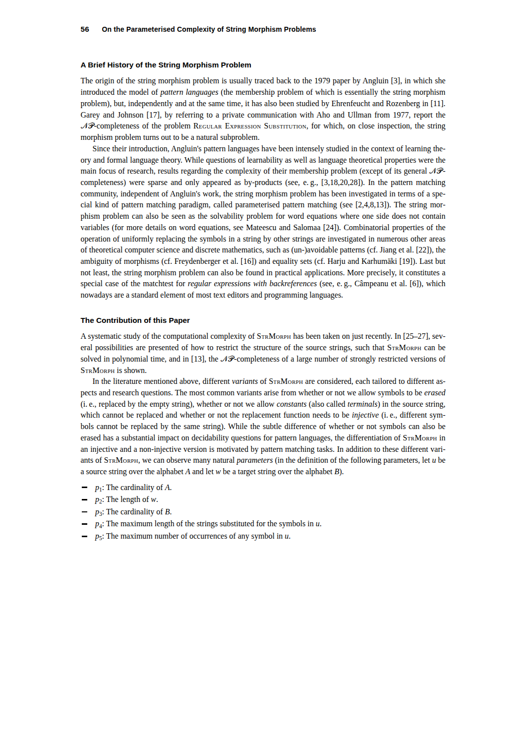56 On the Parameterised Complexity of String Morphism Problems
A Brief History of the String Morphism Problem
The origin of the string morphism problem is usually traced back to the 1979 paper by Angluin [3], in which she introduced the model of pattern languages (the membership problem of which is essentially the string morphism problem), but, independently and at the same time, it has also been studied by Ehrenfeucht and Rozenberg in [11]. Garey and Johnson [17], by referring to a private communication with Aho and Ullman from 1977, report the 𝒩𝒫-completeness of the problem Regular Expression Substitution, for which, on close inspection, the string morphism problem turns out to be a natural subproblem.
Since their introduction, Angluin's pattern languages have been intensely studied in the context of learning theory and formal language theory. While questions of learnability as well as language theoretical properties were the main focus of research, results regarding the complexity of their membership problem (except of its general 𝒩𝒫-completeness) were sparse and only appeared as by-products (see, e. g., [3,18,20,28]). In the pattern matching community, independent of Angluin's work, the string morphism problem has been investigated in terms of a special kind of pattern matching paradigm, called parameterised pattern matching (see [2,4,8,13]). The string morphism problem can also be seen as the solvability problem for word equations where one side does not contain variables (for more details on word equations, see Mateescu and Salomaa [24]). Combinatorial properties of the operation of uniformly replacing the symbols in a string by other strings are investigated in numerous other areas of theoretical computer science and discrete mathematics, such as (un-)avoidable patterns (cf. Jiang et al. [22]), the ambiguity of morphisms (cf. Freydenberger et al. [16]) and equality sets (cf. Harju and Karhumäki [19]). Last but not least, the string morphism problem can also be found in practical applications. More precisely, it constitutes a special case of the matchtest for regular expressions with backreferences (see, e. g., Câmpeanu et al. [6]), which nowadays are a standard element of most text editors and programming languages.
The Contribution of this Paper
A systematic study of the computational complexity of StrMorph has been taken on just recently. In [25–27], several possibilities are presented of how to restrict the structure of the source strings, such that StrMorph can be solved in polynomial time, and in [13], the 𝒩𝒫-completeness of a large number of strongly restricted versions of StrMorph is shown.
In the literature mentioned above, different variants of StrMorph are considered, each tailored to different aspects and research questions. The most common variants arise from whether or not we allow symbols to be erased (i. e., replaced by the empty string), whether or not we allow constants (also called terminals) in the source string, which cannot be replaced and whether or not the replacement function needs to be injective (i. e., different symbols cannot be replaced by the same string). While the subtle difference of whether or not symbols can also be erased has a substantial impact on decidability questions for pattern languages, the differentiation of StrMorph in an injective and a non-injective version is motivated by pattern matching tasks. In addition to these different variants of StrMorph, we can observe many natural parameters (in the definition of the following parameters, let u be a source string over the alphabet A and let w be a target string over the alphabet B).
p1: The cardinality of A.
p2: The length of w.
p3: The cardinality of B.
p4: The maximum length of the strings substituted for the symbols in u.
p5: The maximum number of occurrences of any symbol in u.